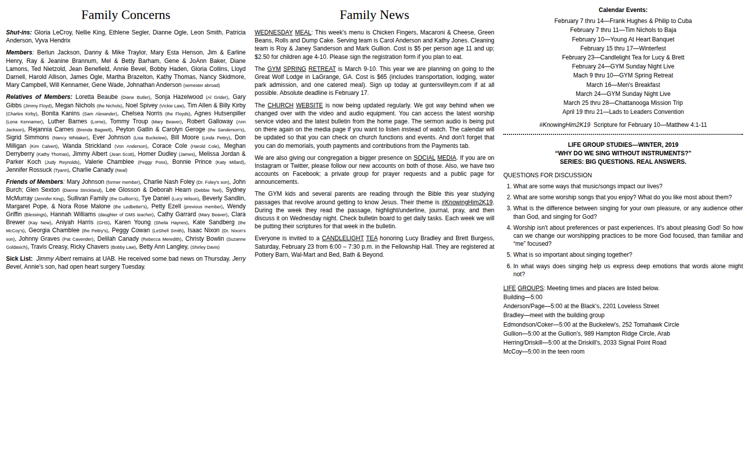Family Concerns
Shut-ins: Gloria LeCroy, Nellie King, Ethlene Segler, Dianne Ogle, Leon Smith, Patricia Anderson, Vyva Hendrix
Members: Berlun Jackson, Danny & Mike Traylor, Mary Esta Henson, Jim & Earline Henry, Ray & Jeanine Brannum, Mel & Betty Barham, Gene & JoAnn Baker, Diane Lamons, Ted Nietzold, Jean Benefield, Annie Bevel, Bobby Haden, Gloria Collins, Lloyd Darnell, Harold Allison, James Ogle, Martha Brazelton, Kathy Thomas, Nancy Skidmore, Mary Campbell, Will Kennamer, Gene Wade, Johnathan Anderson (semester abroad)
Relatives of Members: Loretta Beaube (Diane Butler), Sonja Hazelwood (Al Grider), Gary Gibbs (Jimmy Floyd), Megan Nichols (the Nichols), Noel Spivey (Vickie Law), Tim Allen & Billy Kirby (Charles Kirby), Bonita Kanins (Sam Alexander), Chelsea Norris (the Floyds), Agnes Hutsenpiller (Lena Kennamer), Luther Barnes (Lorne), Tommy Troup (Mary Beaver), Robert Galloway (Ann Jackson), Rejannia Carnes (Brenda Bagwell), Peyton Gatlin & Carolyn Geroge (the Sanderson's), Sigrid Simmons (Nancy Whitaker), Ever Johnson (Lisa Buckelew), Bill Moore (Linda Pettry), Don Milligan (Kim Calvert), Wanda Strickland (Von Anderson), Corace Cole (Harold Cole), Meghan Derryberry (Kathy Thomas), Jimmy Albert (Jean Scott), Homer Dudley (James), Melissa Jordan & Parker Koch (Judy Reynolds), Valerie Chamblee (Peggy Poss), Bonnie Prince (Katy Millard), Jennifer Rossuck (Tyann), Charlie Canady (Neal)
Friends of Members: Mary Johnson (former member), Charlie Nash Foley (Dr. Foley's son), John Burch; Glen Sexton (Dianne Strickland), Lee Glosson & Deborah Hearn (Debbie Teel), Sydney McMurray (Jennifer King), Sullivan Family (the Guillion's), Tye Daniel (Lucy Wilson), Beverly Sandlin, Margaret Pope, & Nora Rose Malone (the Ledbetter's), Petty Ezell (previous member), Wendy Griffin (Blessings), Hannah Williams (daughter of GMS teacher), Cathy Garrard (Mary Beaver), Clara Brewer (Kay New), Aniyah Harris (GHS), Karen Young (Sheila Haynes), Kate Sandberg (the McCoy's), Georgia Chamblee (the Pettry's), Peggy Cowan (LeShell Smith), Isaac Nixon (Dr. Nixon's son), Johnny Graves (Pat Cavender), Delilah Canady (Rebecca Meredith), Christy Bowlin (Suzanne Goldasich), Travis Creasy, Ricky Chavers (Bobby Law), Betty Ann Langley, (Shirley Davis)
Sick List: Jimmy Albert remains at UAB. He received some bad news on Thursday. Jerry Bevel, Annie's son, had open heart surgery Tuesday.
Family News
WEDNESDAY MEAL: This week's menu is Chicken Fingers, Macaroni & Cheese, Green Beans, Rolls and Dump Cake. Serving team is Carol Anderson and Kathy Jones. Cleaning team is Roy & Janey Sanderson and Mark Gullion. Cost is $5 per person age 11 and up; $2.50 for children age 4-10. Please sign the registration form if you plan to eat.
The GYM SPRING RETREAT is March 9-10. This year we are planning on going to the Great Wolf Lodge in LaGrange, GA. Cost is $65 (includes transportation, lodging, water park admission, and one catered meal). Sign up today at guntersvilleym.com if at all possible. Absolute deadline is February 17.
The CHURCH WEBSITE is now being updated regularly. We got way behind when we changed over with the video and audio equipment. You can access the latest worship service video and the latest bulletin from the home page. The sermon audio is being put on there again on the media page if you want to listen instead of watch. The calendar will be updated so that you can check on church functions and events. And don't forget that you can do memorials, youth payments and contributions from the Payments tab.
We are also giving our congregation a bigger presence on SOCIAL MEDIA. If you are on Instagram or Twitter, please follow our new accounts on both of those. Also, we have two accounts on Facebook; a private group for prayer requests and a public page for announcements.
The GYM kids and several parents are reading through the Bible this year studying passages that revolve around getting to know Jesus. Their theme is #KnowingHim2K19. During the week they read the passage, highlight/underline, journal, pray, and then discuss it on Wednesday night. Check bulletin board to get daily tasks. Each week we will be putting their scriptures for that week in the bulletin.
Everyone is invited to a CANDLELIGHT TEA honoring Lucy Bradley and Brett Burgess, Saturday, February 23 from 6:00 – 7:30 p.m. in the Fellowship Hall. They are registered at Pottery Barn, Wal-Mart and Bed, Bath & Beyond.
Calendar Events:
February 7 thru 14—Frank Hughes & Philip to Cuba
February 7 thru 11—Tim Nichols to Baja
February 10—Young At Heart Banquet
February 15 thru 17—Winterfest
February 23—Candlelight Tea for Lucy & Brett
February 24—GYM Sunday Night Live
Mach 9 thru 10—GYM Spring Retreat
March 16—Men's Breakfast
March 24—GYM Sunday Night Live
March 25 thru 28—Chattanooga Mission Trip
April 19 thru 21—Lads to Leaders Convention
#KnowingHim2K19 Scripture for February 10—Matthew 4:1-11
LIFE GROUP STUDIES—WINTER, 2019
“WHY DO WE SING WITHOUT INSTRUMENTS?”
SERIES: BIG QUESTIONS. REAL ANSWERS.
QUESTIONS FOR DISCUSSION
What are some ways that music/songs impact our lives?
What are some worship songs that you enjoy? What do you like most about them?
What is the difference between singing for your own pleasure, or any audience other than God, and singing for God?
Worship isn't about preferences or past experiences. It's about pleasing God! So how can we change our worshipping practices to be more God focused, than familiar and “me” focused?
What is so important about singing together?
In what ways does singing help us express deep emotions that words alone might not?
LIFE GROUPS: Meeting times and places are listed below.
Building—5:00
Anderson/Page—5:00 at the Black's, 2201 Loveless Street
Bradley—meet with the building group
Edmondson/Coker—5:00 at the Buckelew's, 252 Tomahawk Circle
Gullion—5:00 at the Gullion's, 989 Hampton Ridge Circle, Arab
Herring/Driskill—5:00 at the Driskill's, 2033 Signal Point Road
McCoy—5:00 in the teen room